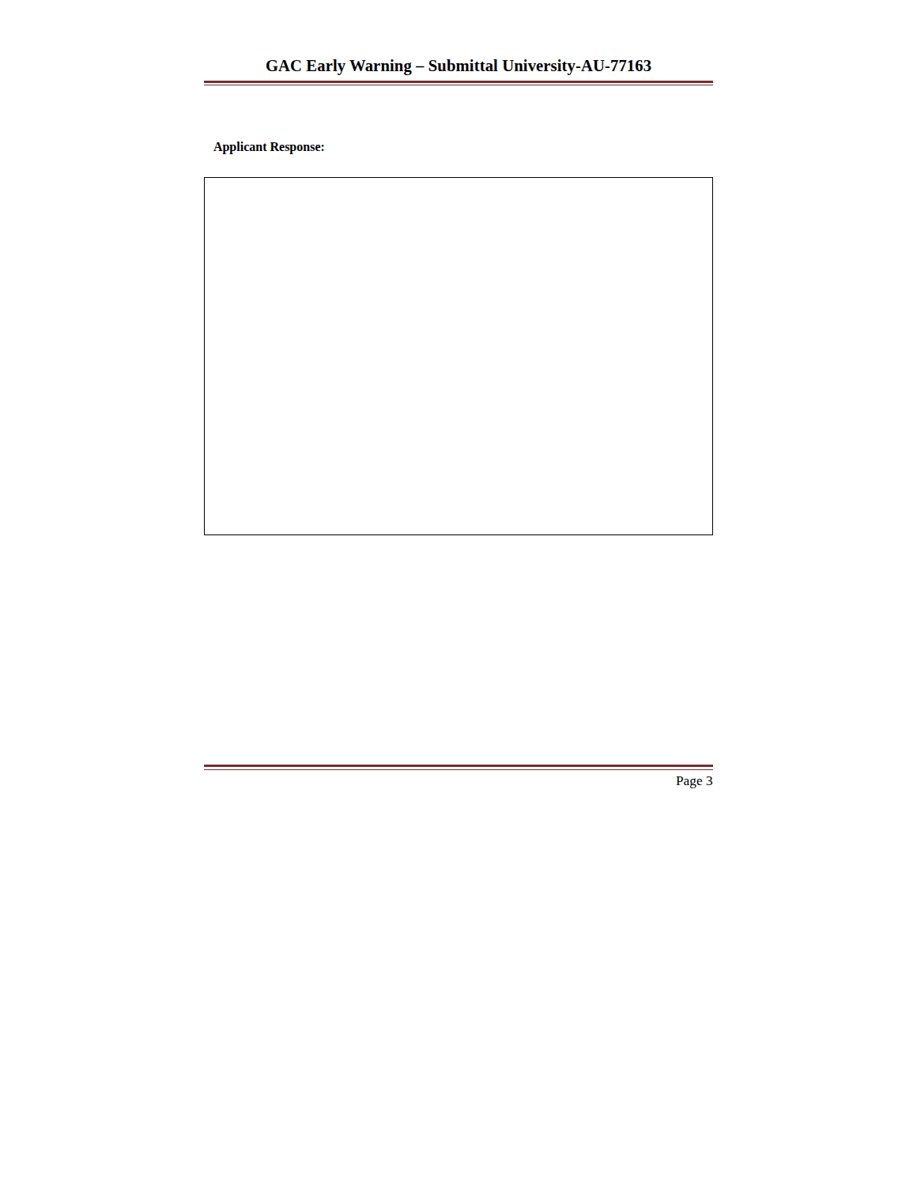GAC Early Warning – Submittal University-AU-77163
Applicant Response:
Page 3